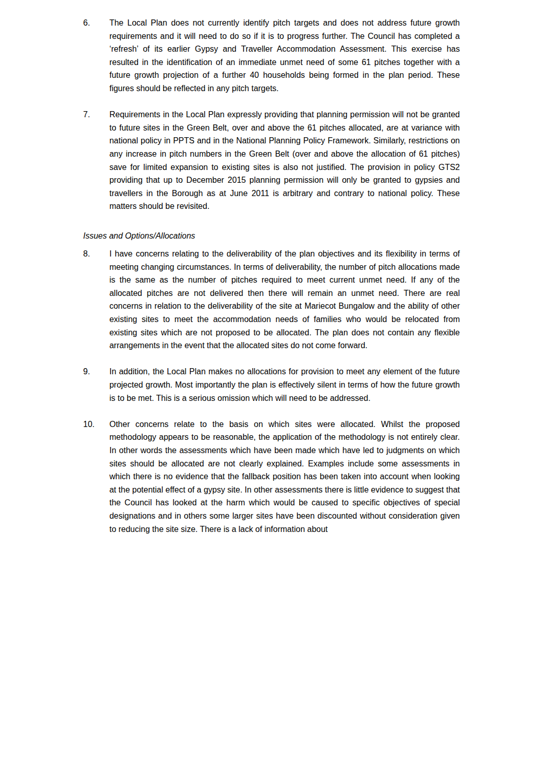6. The Local Plan does not currently identify pitch targets and does not address future growth requirements and it will need to do so if it is to progress further. The Council has completed a ‘refresh’ of its earlier Gypsy and Traveller Accommodation Assessment. This exercise has resulted in the identification of an immediate unmet need of some 61 pitches together with a future growth projection of a further 40 households being formed in the plan period. These figures should be reflected in any pitch targets.
7. Requirements in the Local Plan expressly providing that planning permission will not be granted to future sites in the Green Belt, over and above the 61 pitches allocated, are at variance with national policy in PPTS and in the National Planning Policy Framework. Similarly, restrictions on any increase in pitch numbers in the Green Belt (over and above the allocation of 61 pitches) save for limited expansion to existing sites is also not justified. The provision in policy GTS2 providing that up to December 2015 planning permission will only be granted to gypsies and travellers in the Borough as at June 2011 is arbitrary and contrary to national policy. These matters should be revisited.
Issues and Options/Allocations
8. I have concerns relating to the deliverability of the plan objectives and its flexibility in terms of meeting changing circumstances. In terms of deliverability, the number of pitch allocations made is the same as the number of pitches required to meet current unmet need. If any of the allocated pitches are not delivered then there will remain an unmet need. There are real concerns in relation to the deliverability of the site at Mariecot Bungalow and the ability of other existing sites to meet the accommodation needs of families who would be relocated from existing sites which are not proposed to be allocated. The plan does not contain any flexible arrangements in the event that the allocated sites do not come forward.
9. In addition, the Local Plan makes no allocations for provision to meet any element of the future projected growth. Most importantly the plan is effectively silent in terms of how the future growth is to be met. This is a serious omission which will need to be addressed.
10. Other concerns relate to the basis on which sites were allocated. Whilst the proposed methodology appears to be reasonable, the application of the methodology is not entirely clear. In other words the assessments which have been made which have led to judgments on which sites should be allocated are not clearly explained. Examples include some assessments in which there is no evidence that the fallback position has been taken into account when looking at the potential effect of a gypsy site. In other assessments there is little evidence to suggest that the Council has looked at the harm which would be caused to specific objectives of special designations and in others some larger sites have been discounted without consideration given to reducing the site size. There is a lack of information about